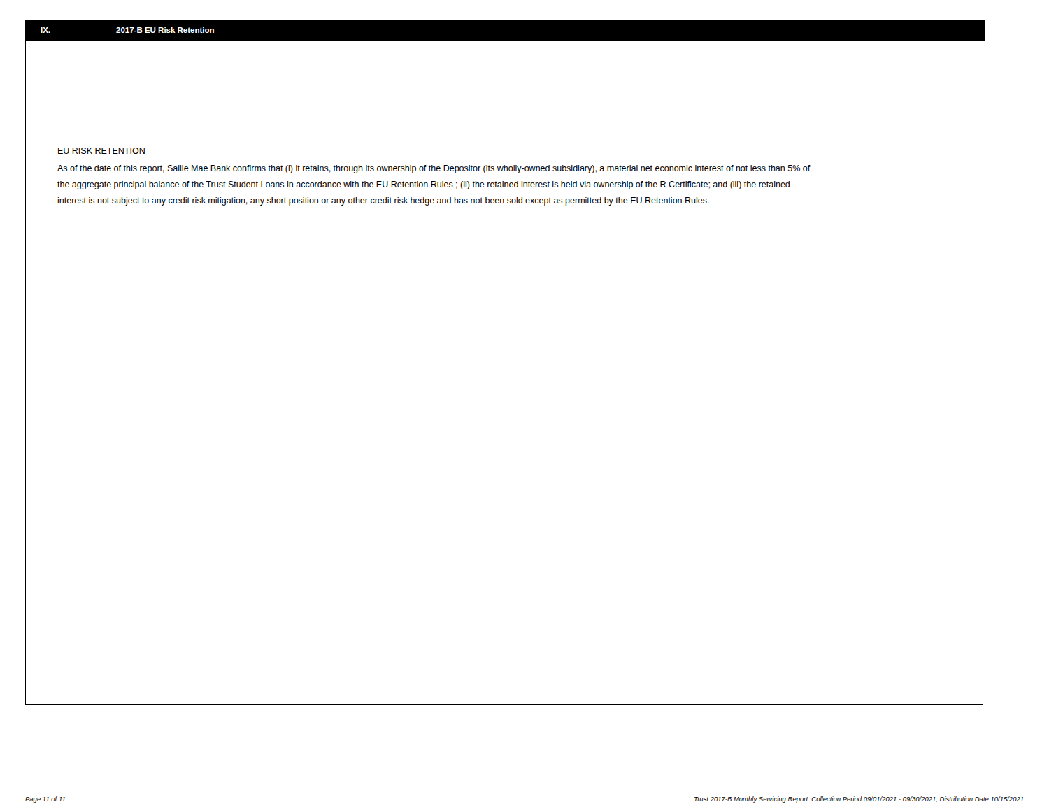IX. 2017-B EU Risk Retention
EU RISK RETENTION As of the date of this report, Sallie Mae Bank confirms that (i) it retains, through its ownership of the Depositor (its wholly-owned subsidiary), a material net economic interest of not less than 5% of the aggregate principal balance of the Trust Student Loans in accordance with the EU Retention Rules ; (ii) the retained interest is held via ownership of the R Certificate; and (iii) the retained interest is not subject to any credit risk mitigation, any short position or any other credit risk hedge and has not been sold except as permitted by the EU Retention Rules.
Page 11 of 11 Trust 2017-B Monthly Servicing Report: Collection Period 09/01/2021 - 09/30/2021, Distribution Date 10/15/2021